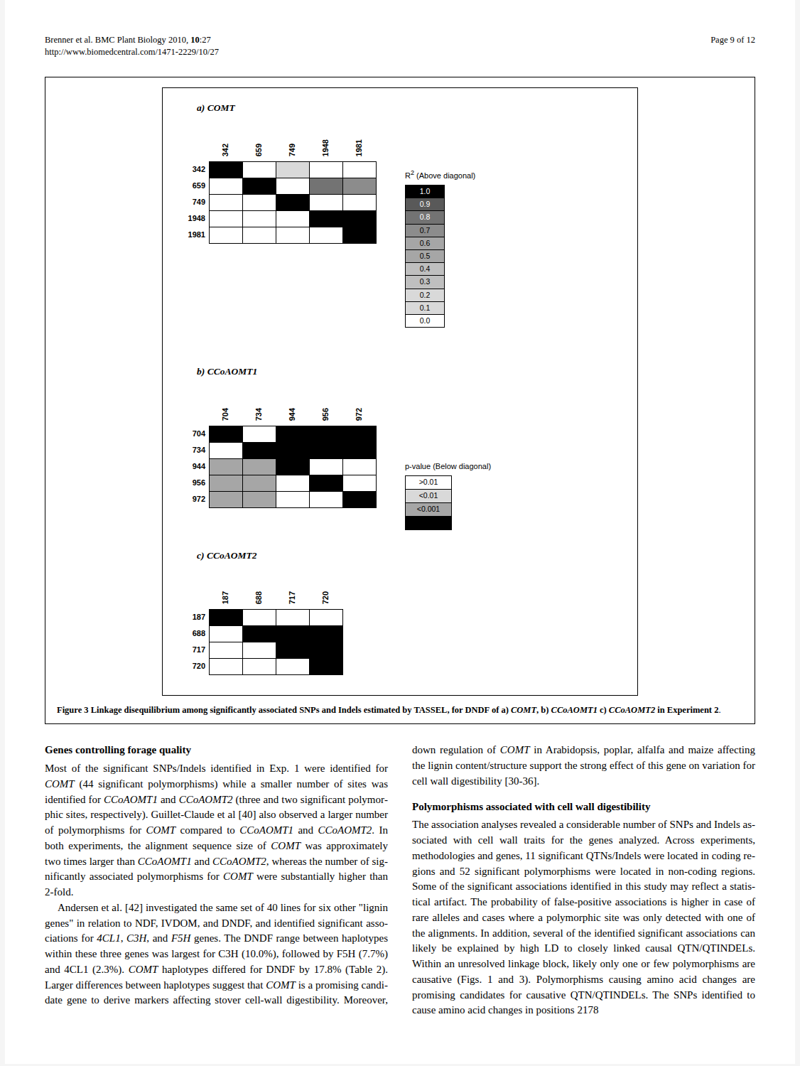Brenner et al. BMC Plant Biology 2010, 10:27
http://www.biomedcentral.com/1471-2229/10/27
Page 9 of 12
a) COMT
| | 342 | 659 | 749 | 1948 | 1981 |
| --- | --- | --- | --- | --- | --- |
| 342 | | | | | |
| 659 | | | | | |
| 749 | | | | | |
| 1948 | | | | | |
| 1981 | | | | | |
R2 (Above diagonal)
| 1.0 |
| 0.9 |
| 0.8 |
| 0.7 |
| 0.6 |
| 0.5 |
| 0.4 |
| 0.3 |
| 0.2 |
| 0.1 |
| 0.0 |
b) CCoAOMT1
| | 704 | 734 | 944 | 956 | 972 |
| --- | --- | --- | --- | --- | --- |
| 704 | | | | | |
| 734 | | | | | |
| 944 | | | | | |
| 956 | | | | | |
| 972 | | | | | |
p-value (Below diagonal)
| >0.01 |
| <0.01 |
| <0.001 |
| <0.0001 |
c) CCoAOMT2
| | 187 | 688 | 717 | 720 |
| --- | --- | --- | --- | --- |
| 187 | | | | |
| 688 | | | | |
| 717 | | | | |
| 720 | | | | |
Figure 3 Linkage disequilibrium among significantly associated SNPs and Indels estimated by TASSEL, for DNDF of a) COMT, b) CCoAOMT1 c) CCoAOMT2 in Experiment 2.
Genes controlling forage quality
Most of the significant SNPs/Indels identified in Exp. 1 were identified for COMT (44 significant polymorphisms) while a smaller number of sites was identified for CCoAOMT1 and CCoAOMT2 (three and two significant polymorphic sites, respectively). Guillet-Claude et al [40] also observed a larger number of polymorphisms for COMT compared to CCoAOMT1 and CCoAOMT2. In both experiments, the alignment sequence size of COMT was approximately two times larger than CCoAOMT1 and CCoAOMT2, whereas the number of significantly associated polymorphisms for COMT were substantially higher than 2-fold.
Andersen et al. [42] investigated the same set of 40 lines for six other "lignin genes" in relation to NDF, IVDOM, and DNDF, and identified significant associations for 4CL1, C3H, and F5H genes. The DNDF range between haplotypes within these three genes was largest for C3H (10.0%), followed by F5H (7.7%) and 4CL1 (2.3%). COMT haplotypes differed for DNDF by 17.8% (Table 2). Larger differences between haplotypes suggest that COMT is a promising candidate gene to derive markers affecting stover cell-wall digestibility. Moreover, down regulation of COMT in Arabidopsis, poplar, alfalfa and maize affecting the lignin content/structure support the strong effect of this gene on variation for cell wall digestibility [30-36].
Polymorphisms associated with cell wall digestibility
The association analyses revealed a considerable number of SNPs and Indels associated with cell wall traits for the genes analyzed. Across experiments, methodologies and genes, 11 significant QTNs/Indels were located in coding regions and 52 significant polymorphisms were located in non-coding regions. Some of the significant associations identified in this study may reflect a statistical artifact. The probability of false-positive associations is higher in case of rare alleles and cases where a polymorphic site was only detected with one of the alignments. In addition, several of the identified significant associations can likely be explained by high LD to closely linked causal QTN/QTINDELs. Within an unresolved linkage block, likely only one or few polymorphisms are causative (Figs. 1 and 3). Polymorphisms causing amino acid changes are promising candidates for causative QTN/QTINDELs. The SNPs identified to cause amino acid changes in positions 2178